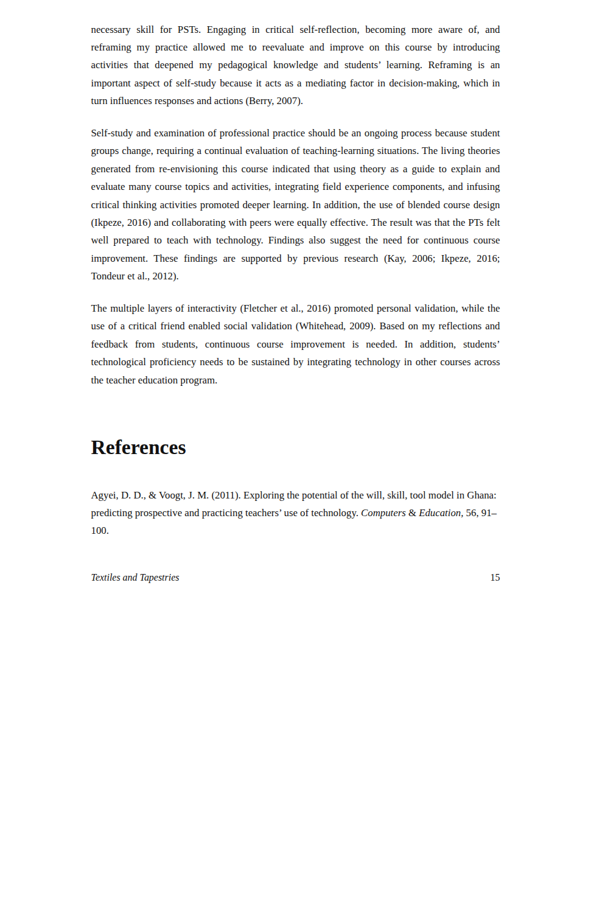necessary skill for PSTs. Engaging in critical self-reflection, becoming more aware of, and reframing my practice allowed me to reevaluate and improve on this course by introducing activities that deepened my pedagogical knowledge and students’ learning. Reframing is an important aspect of self-study because it acts as a mediating factor in decision-making, which in turn influences responses and actions (Berry, 2007).
Self-study and examination of professional practice should be an ongoing process because student groups change, requiring a continual evaluation of teaching-learning situations. The living theories generated from re-envisioning this course indicated that using theory as a guide to explain and evaluate many course topics and activities, integrating field experience components, and infusing critical thinking activities promoted deeper learning. In addition, the use of blended course design (Ikpeze, 2016) and collaborating with peers were equally effective. The result was that the PTs felt well prepared to teach with technology. Findings also suggest the need for continuous course improvement. These findings are supported by previous research (Kay, 2006; Ikpeze, 2016; Tondeur et al., 2012).
The multiple layers of interactivity (Fletcher et al., 2016) promoted personal validation, while the use of a critical friend enabled social validation (Whitehead, 2009). Based on my reflections and feedback from students, continuous course improvement is needed. In addition, students’ technological proficiency needs to be sustained by integrating technology in other courses across the teacher education program.
References
Agyei, D. D., & Voogt, J. M. (2011). Exploring the potential of the will, skill, tool model in Ghana: predicting prospective and practicing teachers’ use of technology. Computers & Education, 56, 91–100.
Textiles and Tapestries 15